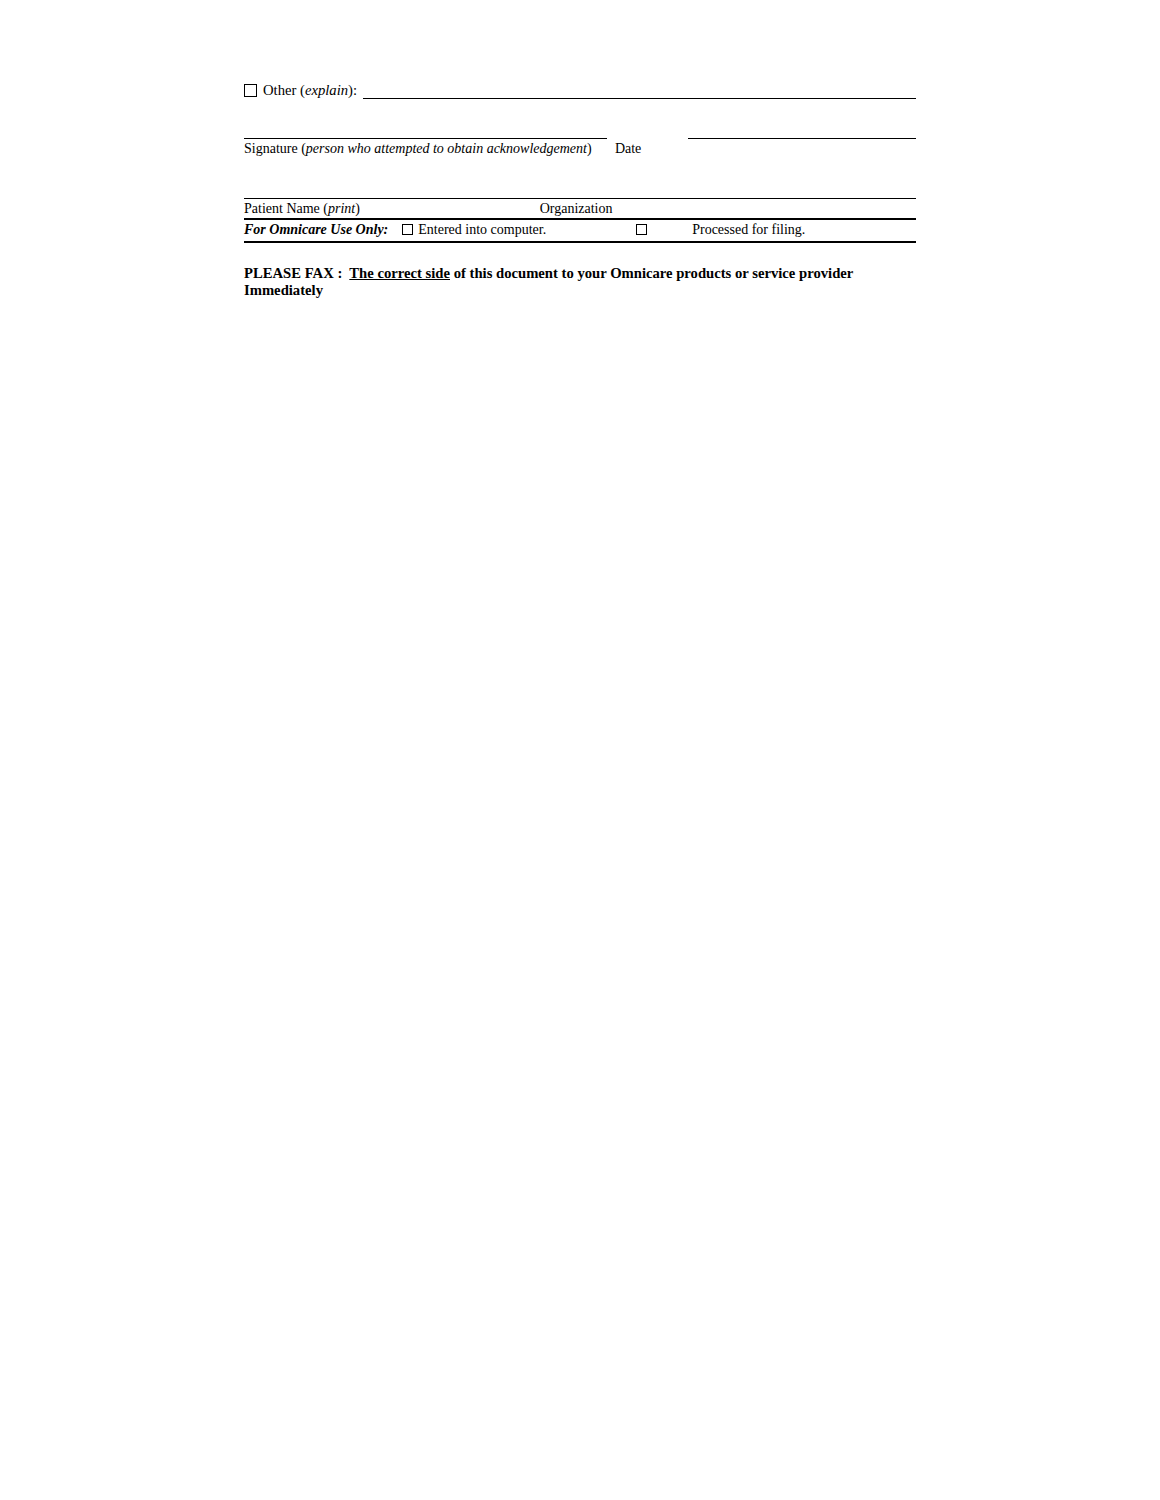Other (explain):
Signature (person who attempted to obtain acknowledgement)
Date
Patient Name (print)
Organization
For Omnicare Use Only: Entered into computer. Processed for filing.
PLEASE FAX : The correct side of this document to your Omnicare products or service provider Immediately